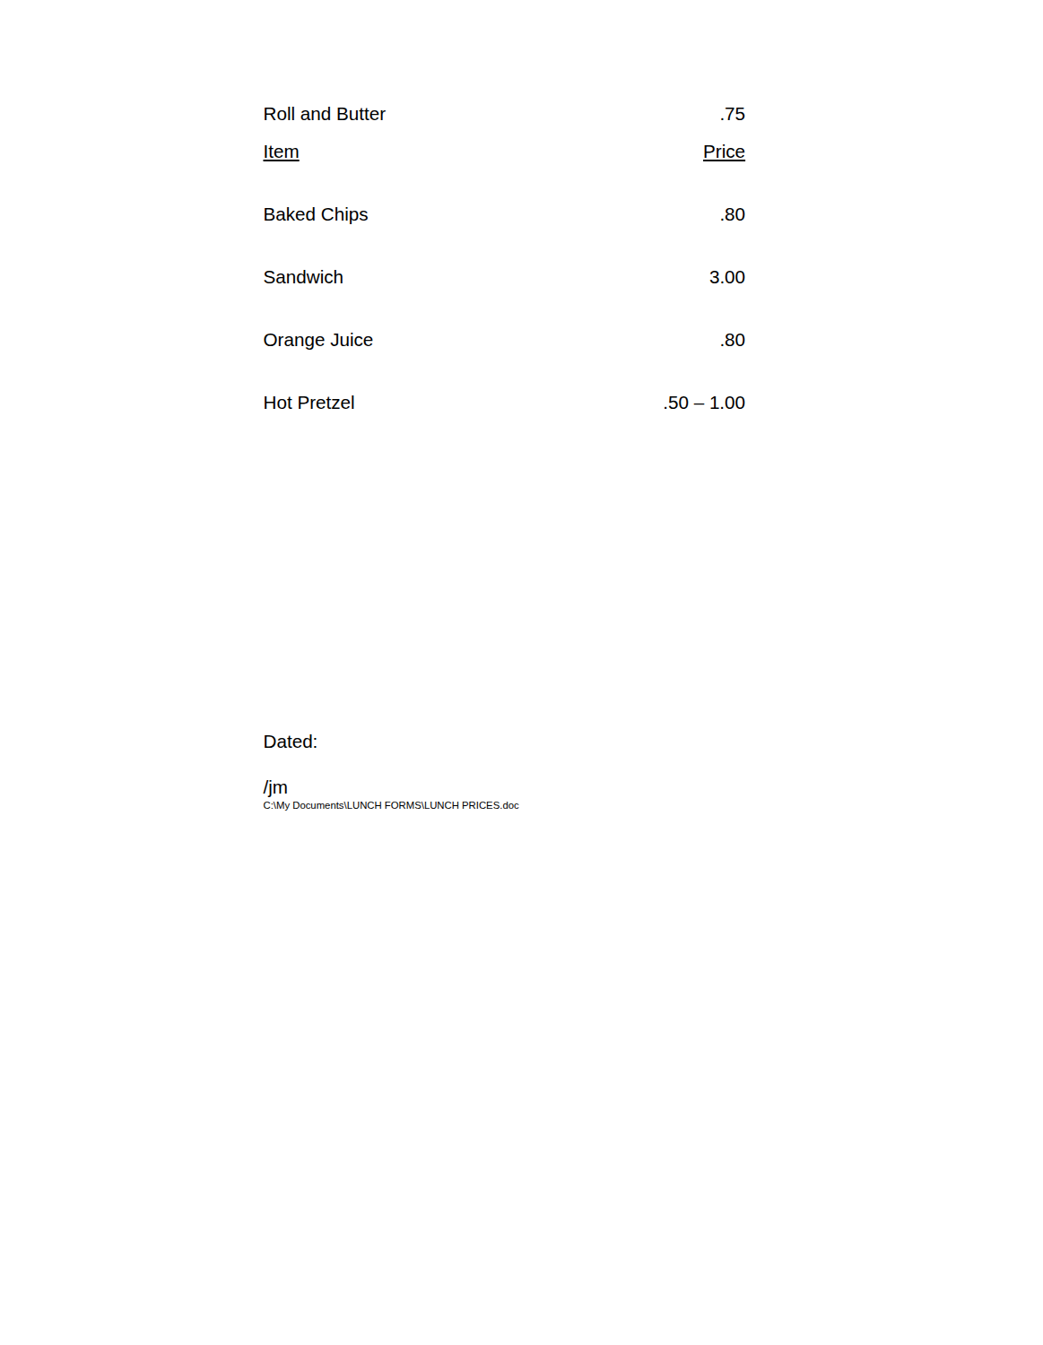| Roll and Butter | .75 |
| Item | Price |
| Baked Chips | .80 |
| Sandwich | 3.00 |
| Orange Juice | .80 |
| Hot Pretzel | .50 – 1.00 |
Dated:
/jm
C:\My Documents\LUNCH FORMS\LUNCH PRICES.doc